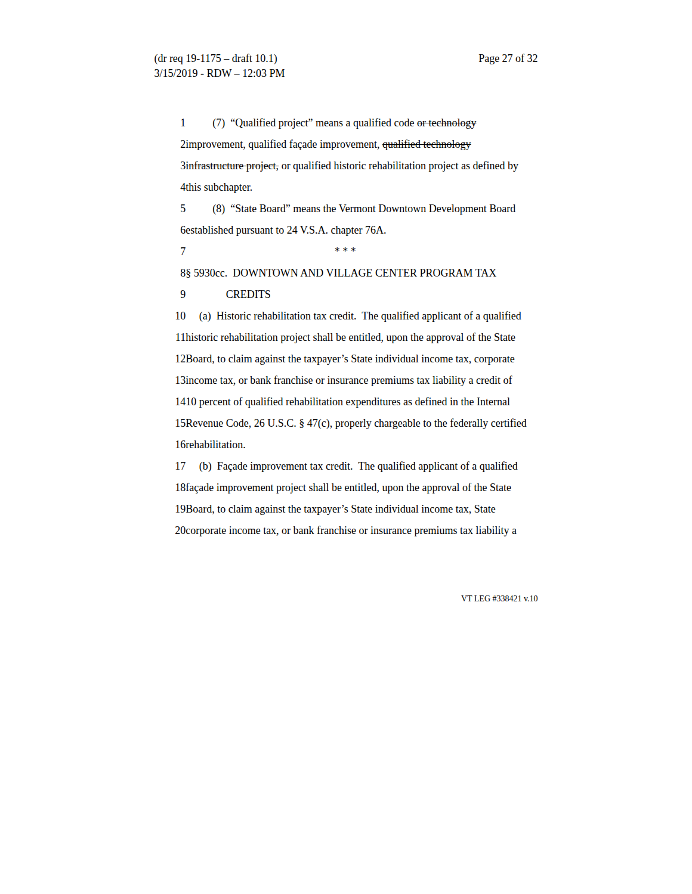(dr req 19-1175 – draft 10.1)
3/15/2019 - RDW – 12:03 PM
Page 27 of 32
| 1 | (7) “Qualified project” means a qualified code or technology |
| 2 | improvement, qualified façade improvement, qualified technology |
| 3 | infrastructure project, or qualified historic rehabilitation project as defined by |
| 4 | this subchapter. |
| 5 | (8) “State Board” means the Vermont Downtown Development Board |
| 6 | established pursuant to 24 V.S.A. chapter 76A. |
| 7 | * * * |
| 8 | § 5930cc. DOWNTOWN AND VILLAGE CENTER PROGRAM TAX |
| 9 | CREDITS |
| 10 | (a) Historic rehabilitation tax credit. The qualified applicant of a qualified |
| 11 | historic rehabilitation project shall be entitled, upon the approval of the State |
| 12 | Board, to claim against the taxpayer’s State individual income tax, corporate |
| 13 | income tax, or bank franchise or insurance premiums tax liability a credit of |
| 14 | 10 percent of qualified rehabilitation expenditures as defined in the Internal |
| 15 | Revenue Code, 26 U.S.C. § 47(c), properly chargeable to the federally certified |
| 16 | rehabilitation. |
| 17 | (b) Façade improvement tax credit. The qualified applicant of a qualified |
| 18 | façade improvement project shall be entitled, upon the approval of the State |
| 19 | Board, to claim against the taxpayer’s State individual income tax, State |
| 20 | corporate income tax, or bank franchise or insurance premiums tax liability a |
VT LEG #338421 v.10